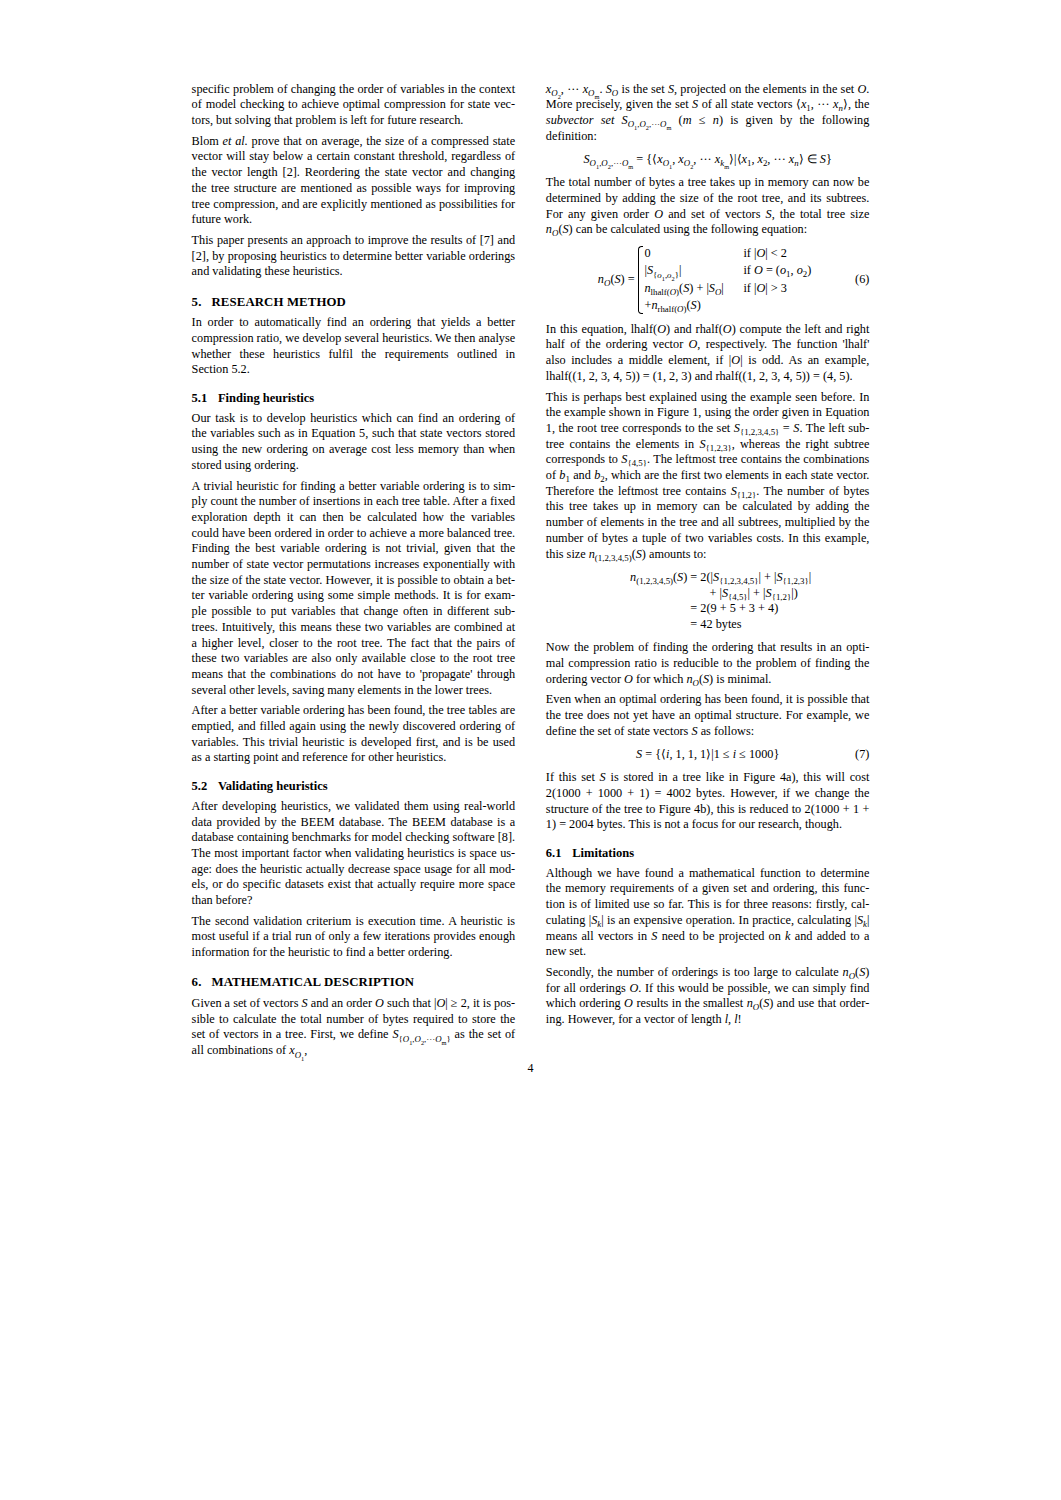specific problem of changing the order of variables in the context of model checking to achieve optimal compression for state vectors, but solving that problem is left for future research.
Blom et al. prove that on average, the size of a compressed state vector will stay below a certain constant threshold, regardless of the vector length [2]. Reordering the state vector and changing the tree structure are mentioned as possible ways for improving tree compression, and are explicitly mentioned as possibilities for future work.
This paper presents an approach to improve the results of [7] and [2], by proposing heuristics to determine better variable orderings and validating these heuristics.
5. RESEARCH METHOD
In order to automatically find an ordering that yields a better compression ratio, we develop several heuristics. We then analyse whether these heuristics fulfil the requirements outlined in Section 5.2.
5.1 Finding heuristics
Our task is to develop heuristics which can find an ordering of the variables such as in Equation 5, such that state vectors stored using the new ordering on average cost less memory than when stored using ordering.
A trivial heuristic for finding a better variable ordering is to simply count the number of insertions in each tree table. After a fixed exploration depth it can then be calculated how the variables could have been ordered in order to achieve a more balanced tree. Finding the best variable ordering is not trivial, given that the number of state vector permutations increases exponentially with the size of the state vector. However, it is possible to obtain a better variable ordering using some simple methods. It is for example possible to put variables that change often in different subtrees. Intuitively, this means these two variables are combined at a higher level, closer to the root tree. The fact that the pairs of these two variables are also only available close to the root tree means that the combinations do not have to 'propagate' through several other levels, saving many elements in the lower trees.
After a better variable ordering has been found, the tree tables are emptied, and filled again using the newly discovered ordering of variables. This trivial heuristic is developed first, and is be used as a starting point and reference for other heuristics.
5.2 Validating heuristics
After developing heuristics, we validated them using real-world data provided by the BEEM database. The BEEM database is a database containing benchmarks for model checking software [8]. The most important factor when validating heuristics is space usage: does the heuristic actually decrease space usage for all models, or do specific datasets exist that actually require more space than before?
The second validation criterium is execution time. A heuristic is most useful if a trial run of only a few iterations provides enough information for the heuristic to find a better ordering.
6. MATHEMATICAL DESCRIPTION
Given a set of vectors S and an order O such that |O| ≥ 2, it is possible to calculate the total number of bytes required to store the set of vectors in a tree. First, we define S{O1,O2,···Om} as the set of all combinations of xO1,
xO2, ··· xOm. SO is the set S, projected on the elements in the set O. More precisely, given the set S of all state vectors ⟨x1, ··· xn⟩, the subvector set SO1,O2,···Om (m ≤ n) is given by the following definition:
SO1,O2,···Om = {⟨xO1, xO2, ··· xkm⟩|⟨x1, x2, ··· xn⟩ ∈ S}
The total number of bytes a tree takes up in memory can now be determined by adding the size of the root tree, and its subtrees. For any given order O and set of vectors S, the total tree size nO(S) can be calculated using the following equation:
nO(S) =
| 0 | if / O / < 2 |
| / S { o 1 , o 2 } / | if O = ( o 1 , o 2 ) |
| n lhalf( O ) ( S ) + / S O / | if / O / > 3 |
| + n rhalf( O ) ( S ) | |
(6)
In this equation, lhalf(O) and rhalf(O) compute the left and right half of the ordering vector O, respectively. The function 'lhalf' also includes a middle element, if |O| is odd. As an example, lhalf((1, 2, 3, 4, 5)) = (1, 2, 3) and rhalf((1, 2, 3, 4, 5)) = (4, 5).
This is perhaps best explained using the example seen before. In the example shown in Figure 1, using the order given in Equation 1, the root tree corresponds to the set S{1,2,3,4,5} = S. The left subtree contains the elements in S{1,2,3}, whereas the right subtree corresponds to S{4,5}. The leftmost tree contains the combinations of b1 and b2, which are the first two elements in each state vector. Therefore the leftmost tree contains S{1,2}. The number of bytes this tree takes up in memory can be calculated by adding the number of elements in the tree and all subtrees, multiplied by the number of bytes a tuple of two variables costs. In this example, this size n(1,2,3,4,5)(S) amounts to:
n(1,2,3,4,5)(S) = 2(|S{1,2,3,4,5}| + |S{1,2,3}| + |S{4,5}| + |S{1,2}|) = 2(9 + 5 + 3 + 4) = 42 bytes
Now the problem of finding the ordering that results in an optimal compression ratio is reducible to the problem of finding the ordering vector O for which nO(S) is minimal.
Even when an optimal ordering has been found, it is possible that the tree does not yet have an optimal structure. For example, we define the set of state vectors S as follows:
S = {⟨i, 1, 1, 1⟩|1 ≤ i ≤ 1000}(7)
If this set S is stored in a tree like in Figure 4a), this will cost 2(1000 + 1000 + 1) = 4002 bytes. However, if we change the structure of the tree to Figure 4b), this is reduced to 2(1000 + 1 + 1) = 2004 bytes. This is not a focus for our research, though.
6.1 Limitations
Although we have found a mathematical function to determine the memory requirements of a given set and ordering, this function is of limited use so far. This is for three reasons: firstly, calculating |Sk| is an expensive operation. In practice, calculating |Sk| means all vectors in S need to be projected on k and added to a new set.
Secondly, the number of orderings is too large to calculate nO(S) for all orderings O. If this would be possible, we can simply find which ordering O results in the smallest nO(S) and use that ordering. However, for a vector of length l, l!
4